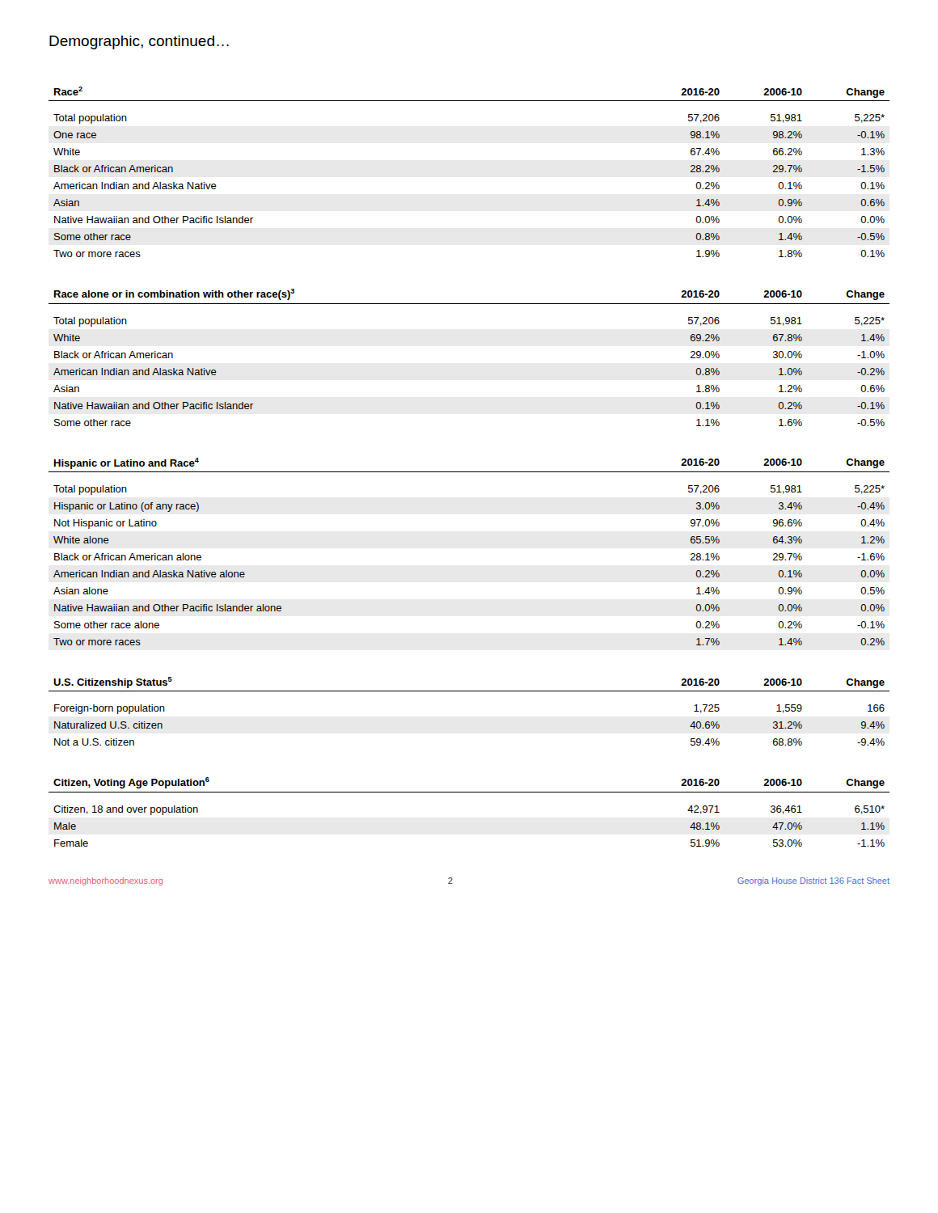Demographic, continued…
Race
| Race 2 | 2016-20 | 2006-10 | Change |
| --- | --- | --- | --- |
| Total population | 57,206 | 51,981 | 5,225* |
| One race | 98.1% | 98.2% | -0.1% |
| White | 67.4% | 66.2% | 1.3% |
| Black or African American | 28.2% | 29.7% | -1.5% |
| American Indian and Alaska Native | 0.2% | 0.1% | 0.1% |
| Asian | 1.4% | 0.9% | 0.6% |
| Native Hawaiian and Other Pacific Islander | 0.0% | 0.0% | 0.0% |
| Some other race | 0.8% | 1.4% | -0.5% |
| Two or more races | 1.9% | 1.8% | 0.1% |
| Race alone or in combination with other race(s) 3 | 2016-20 | 2006-10 | Change |
| --- | --- | --- | --- |
| Total population | 57,206 | 51,981 | 5,225* |
| White | 69.2% | 67.8% | 1.4% |
| Black or African American | 29.0% | 30.0% | -1.0% |
| American Indian and Alaska Native | 0.8% | 1.0% | -0.2% |
| Asian | 1.8% | 1.2% | 0.6% |
| Native Hawaiian and Other Pacific Islander | 0.1% | 0.2% | -0.1% |
| Some other race | 1.1% | 1.6% | -0.5% |
| Hispanic or Latino and Race 4 | 2016-20 | 2006-10 | Change |
| --- | --- | --- | --- |
| Total population | 57,206 | 51,981 | 5,225* |
| Hispanic or Latino (of any race) | 3.0% | 3.4% | -0.4% |
| Not Hispanic or Latino | 97.0% | 96.6% | 0.4% |
| White alone | 65.5% | 64.3% | 1.2% |
| Black or African American alone | 28.1% | 29.7% | -1.6% |
| American Indian and Alaska Native alone | 0.2% | 0.1% | 0.0% |
| Asian alone | 1.4% | 0.9% | 0.5% |
| Native Hawaiian and Other Pacific Islander alone | 0.0% | 0.0% | 0.0% |
| Some other race alone | 0.2% | 0.2% | -0.1% |
| Two or more races | 1.7% | 1.4% | 0.2% |
| U.S. Citizenship Status 5 | 2016-20 | 2006-10 | Change |
| --- | --- | --- | --- |
| Foreign-born population | 1,725 | 1,559 | 166 |
| Naturalized U.S. citizen | 40.6% | 31.2% | 9.4% |
| Not a U.S. citizen | 59.4% | 68.8% | -9.4% |
| Citizen, Voting Age Population 6 | 2016-20 | 2006-10 | Change |
| --- | --- | --- | --- |
| Citizen, 18 and over population | 42,971 | 36,461 | 6,510* |
| Male | 48.1% | 47.0% | 1.1% |
| Female | 51.9% | 53.0% | -1.1% |
www.neighborhoodnexus.org
2
Georgia House District 136 Fact Sheet